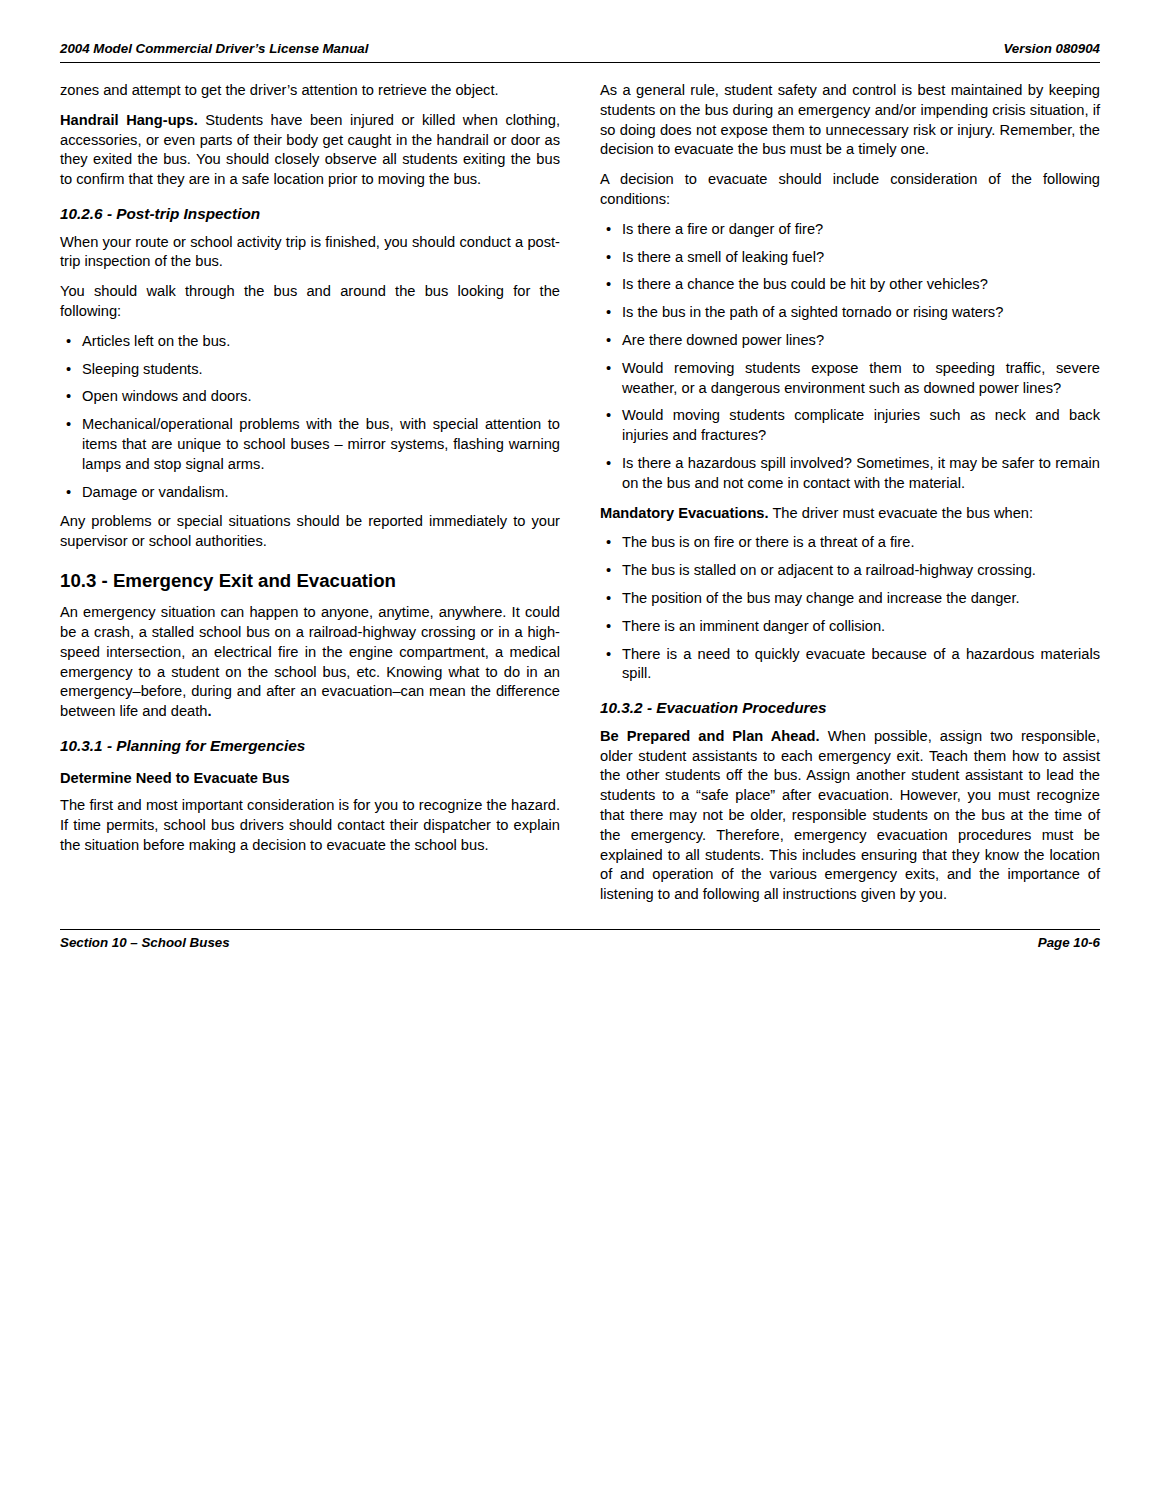2004 Model Commercial Driver’s License Manual Version 080904
zones and attempt to get the driver’s attention to retrieve the object.
Handrail Hang-ups. Students have been injured or killed when clothing, accessories, or even parts of their body get caught in the handrail or door as they exited the bus. You should closely observe all students exiting the bus to confirm that they are in a safe location prior to moving the bus.
10.2.6 - Post-trip Inspection
When your route or school activity trip is finished, you should conduct a post-trip inspection of the bus.
You should walk through the bus and around the bus looking for the following:
Articles left on the bus.
Sleeping students.
Open windows and doors.
Mechanical/operational problems with the bus, with special attention to items that are unique to school buses – mirror systems, flashing warning lamps and stop signal arms.
Damage or vandalism.
Any problems or special situations should be reported immediately to your supervisor or school authorities.
10.3 - Emergency Exit and Evacuation
An emergency situation can happen to anyone, anytime, anywhere. It could be a crash, a stalled school bus on a railroad-highway crossing or in a high-speed intersection, an electrical fire in the engine compartment, a medical emergency to a student on the school bus, etc. Knowing what to do in an emergency–before, during and after an evacuation–can mean the difference between life and death.
10.3.1 - Planning for Emergencies
Determine Need to Evacuate Bus
The first and most important consideration is for you to recognize the hazard. If time permits, school bus drivers should contact their dispatcher to explain the situation before making a decision to evacuate the school bus.
As a general rule, student safety and control is best maintained by keeping students on the bus during an emergency and/or impending crisis situation, if so doing does not expose them to unnecessary risk or injury. Remember, the decision to evacuate the bus must be a timely one.
A decision to evacuate should include consideration of the following conditions:
Is there a fire or danger of fire?
Is there a smell of leaking fuel?
Is there a chance the bus could be hit by other vehicles?
Is the bus in the path of a sighted tornado or rising waters?
Are there downed power lines?
Would removing students expose them to speeding traffic, severe weather, or a dangerous environment such as downed power lines?
Would moving students complicate injuries such as neck and back injuries and fractures?
Is there a hazardous spill involved? Sometimes, it may be safer to remain on the bus and not come in contact with the material.
Mandatory Evacuations. The driver must evacuate the bus when:
The bus is on fire or there is a threat of a fire.
The bus is stalled on or adjacent to a railroad-highway crossing.
The position of the bus may change and increase the danger.
There is an imminent danger of collision.
There is a need to quickly evacuate because of a hazardous materials spill.
10.3.2 - Evacuation Procedures
Be Prepared and Plan Ahead. When possible, assign two responsible, older student assistants to each emergency exit. Teach them how to assist the other students off the bus. Assign another student assistant to lead the students to a “safe place” after evacuation. However, you must recognize that there may not be older, responsible students on the bus at the time of the emergency. Therefore, emergency evacuation procedures must be explained to all students. This includes ensuring that they know the location of and operation of the various emergency exits, and the importance of listening to and following all instructions given by you.
Section 10 – School Buses Page 10-6